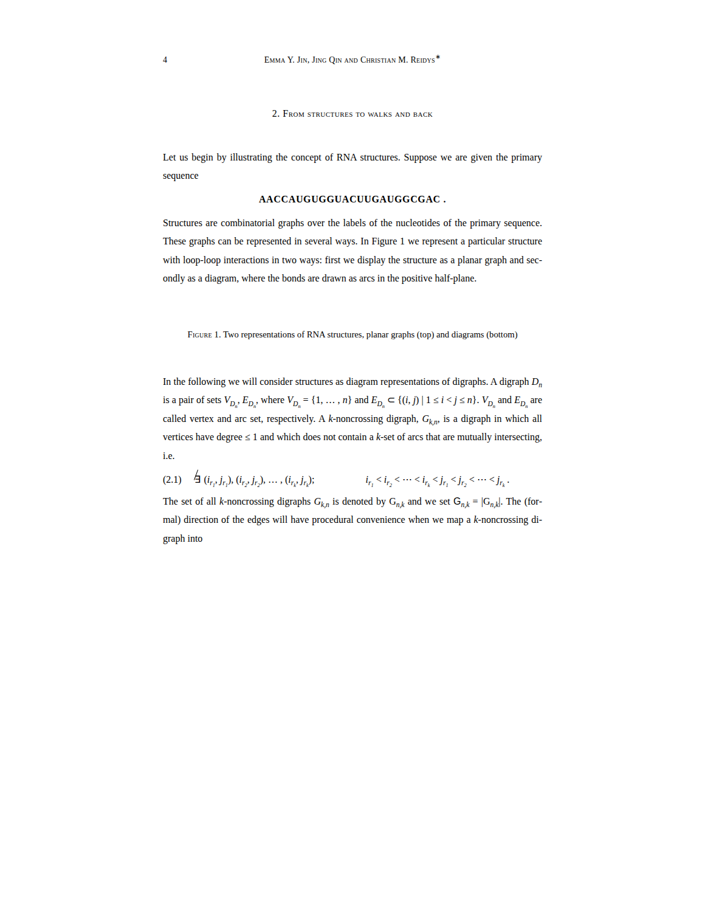4 Emma Y. Jin, Jing Qin and Christian M. Reidys∗
2. From structures to walks and back
Let us begin by illustrating the concept of RNA structures. Suppose we are given the primary sequence
AACCAUGUGGUACUUGAUGGCGAC .
Structures are combinatorial graphs over the labels of the nucleotides of the primary sequence. These graphs can be represented in several ways. In Figure 1 we represent a particular structure with loop-loop interactions in two ways: first we display the structure as a planar graph and secondly as a diagram, where the bonds are drawn as arcs in the positive half-plane.
Figure 1. Two representations of RNA structures, planar graphs (top) and diagrams (bottom)
In the following we will consider structures as diagram representations of digraphs. A digraph Dn is a pair of sets VDn, EDn, where VDn = {1, … , n} and EDn ⊂ {(i, j) | 1 ≤ i < j ≤ n}. VDn and EDn are called vertex and arc set, respectively. A k-noncrossing digraph, Gk,n, is a digraph in which all vertices have degree ≤ 1 and which does not contain a k-set of arcs that are mutually intersecting, i.e.
(2.1) ∃ (ir1, jr1), (ir2, jr2), … , (irk, jrk); ir1 < ir2 < ⋯ < irk < jr1 < jr2 < ⋯ < jrk .
The set of all k-noncrossing digraphs Gk,n is denoted by Gn,k and we set Gn,k = |Gn,k|. The (formal) direction of the edges will have procedural convenience when we map a k-noncrossing digraph into